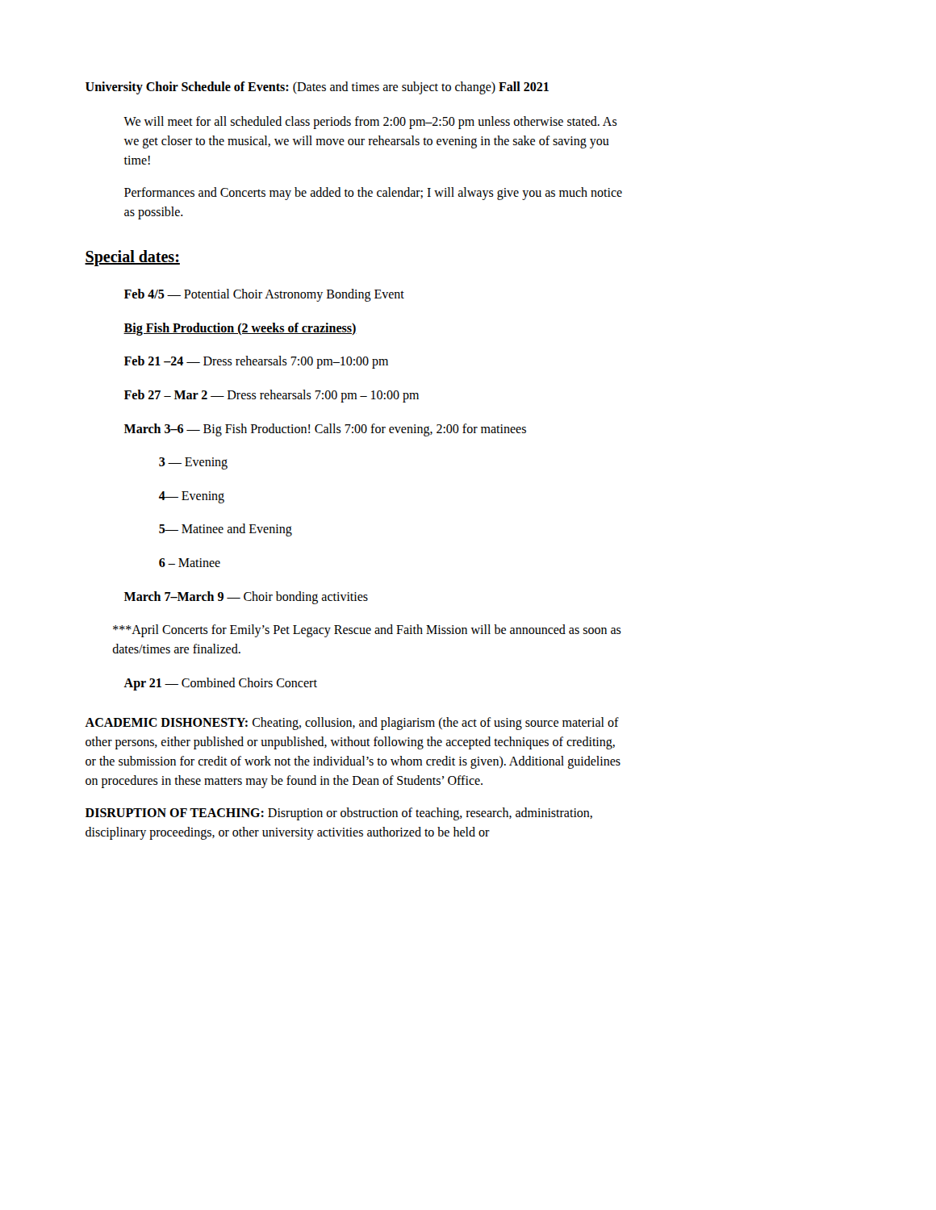University Choir Schedule of Events: (Dates and times are subject to change) Fall 2021
We will meet for all scheduled class periods from 2:00 pm–2:50 pm unless otherwise stated. As we get closer to the musical, we will move our rehearsals to evening in the sake of saving you time!
Performances and Concerts may be added to the calendar; I will always give you as much notice as possible.
Special dates:
Feb 4/5 — Potential Choir Astronomy Bonding Event
Big Fish Production (2 weeks of craziness)
Feb 21 –24 — Dress rehearsals 7:00 pm–10:00 pm
Feb 27 – Mar 2 — Dress rehearsals 7:00 pm – 10:00 pm
March 3–6 — Big Fish Production! Calls 7:00 for evening, 2:00 for matinees
3 — Evening
4— Evening
5— Matinee and Evening
6 – Matinee
March 7–March 9 — Choir bonding activities
***April Concerts for Emily’s Pet Legacy Rescue and Faith Mission will be announced as soon as dates/times are finalized.
Apr 21 — Combined Choirs Concert
ACADEMIC DISHONESTY: Cheating, collusion, and plagiarism (the act of using source material of other persons, either published or unpublished, without following the accepted techniques of crediting, or the submission for credit of work not the individual’s to whom credit is given). Additional guidelines on procedures in these matters may be found in the Dean of Students’ Office.
DISRUPTION OF TEACHING: Disruption or obstruction of teaching, research, administration, disciplinary proceedings, or other university activities authorized to be held or